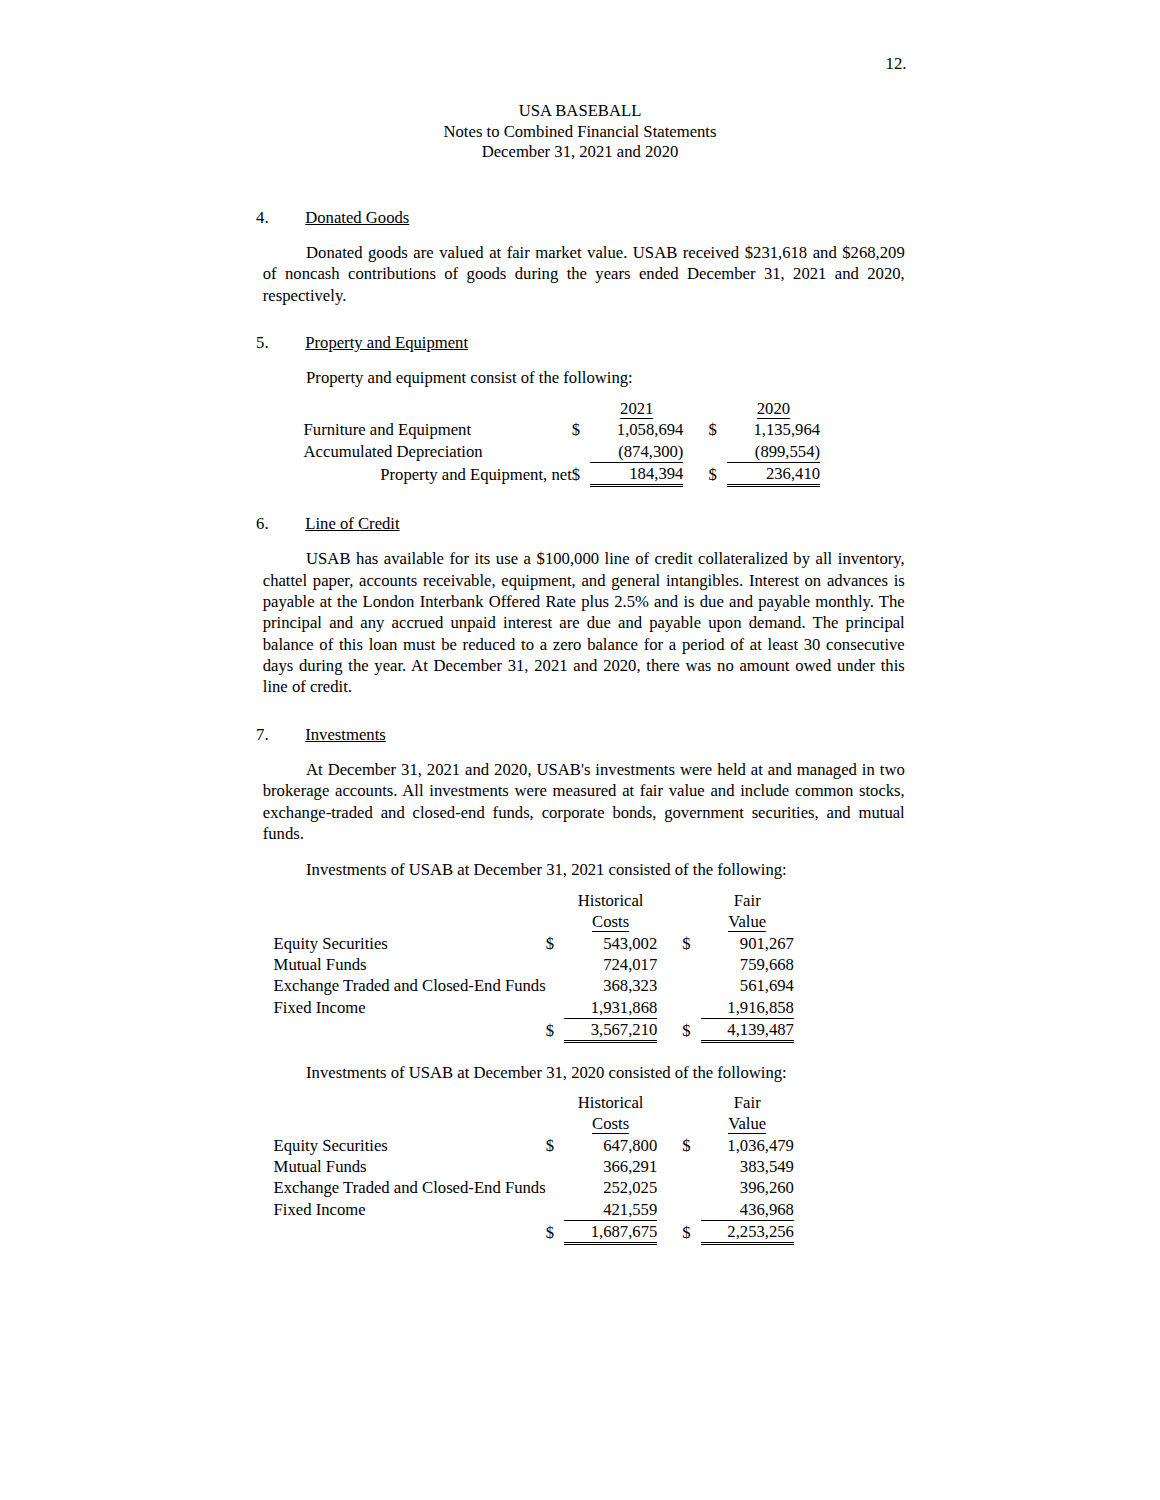12.
USA BASEBALL
Notes to Combined Financial Statements
December 31, 2021 and 2020
4. Donated Goods
Donated goods are valued at fair market value. USAB received $231,618 and $268,209 of noncash contributions of goods during the years ended December 31, 2021 and 2020, respectively.
5. Property and Equipment
Property and equipment consist of the following:
| | | 2021 | | | 2020 |
| Furniture and Equipment | $ | 1,058,694 | | $ | 1,135,964 |
| Accumulated Depreciation | | (874,300) | | | (899,554) |
| Property and Equipment, net | $ | 184,394 | | $ | 236,410 |
6. Line of Credit
USAB has available for its use a $100,000 line of credit collateralized by all inventory, chattel paper, accounts receivable, equipment, and general intangibles. Interest on advances is payable at the London Interbank Offered Rate plus 2.5% and is due and payable monthly. The principal and any accrued unpaid interest are due and payable upon demand. The principal balance of this loan must be reduced to a zero balance for a period of at least 30 consecutive days during the year. At December 31, 2021 and 2020, there was no amount owed under this line of credit.
7. Investments
At December 31, 2021 and 2020, USAB's investments were held at and managed in two brokerage accounts. All investments were measured at fair value and include common stocks, exchange-traded and closed-end funds, corporate bonds, government securities, and mutual funds.
Investments of USAB at December 31, 2021 consisted of the following:
| | | Historical | | | Fair |
| | | Costs | | | Value |
| Equity Securities | $ | 543,002 | | $ | 901,267 |
| Mutual Funds | | 724,017 | | | 759,668 |
| Exchange Traded and Closed-End Funds | | 368,323 | | | 561,694 |
| Fixed Income | | 1,931,868 | | | 1,916,858 |
| | $ | 3,567,210 | | $ | 4,139,487 |
Investments of USAB at December 31, 2020 consisted of the following:
| | | Historical | | | Fair |
| | | Costs | | | Value |
| Equity Securities | $ | 647,800 | | $ | 1,036,479 |
| Mutual Funds | | 366,291 | | | 383,549 |
| Exchange Traded and Closed-End Funds | | 252,025 | | | 396,260 |
| Fixed Income | | 421,559 | | | 436,968 |
| | $ | 1,687,675 | | $ | 2,253,256 |